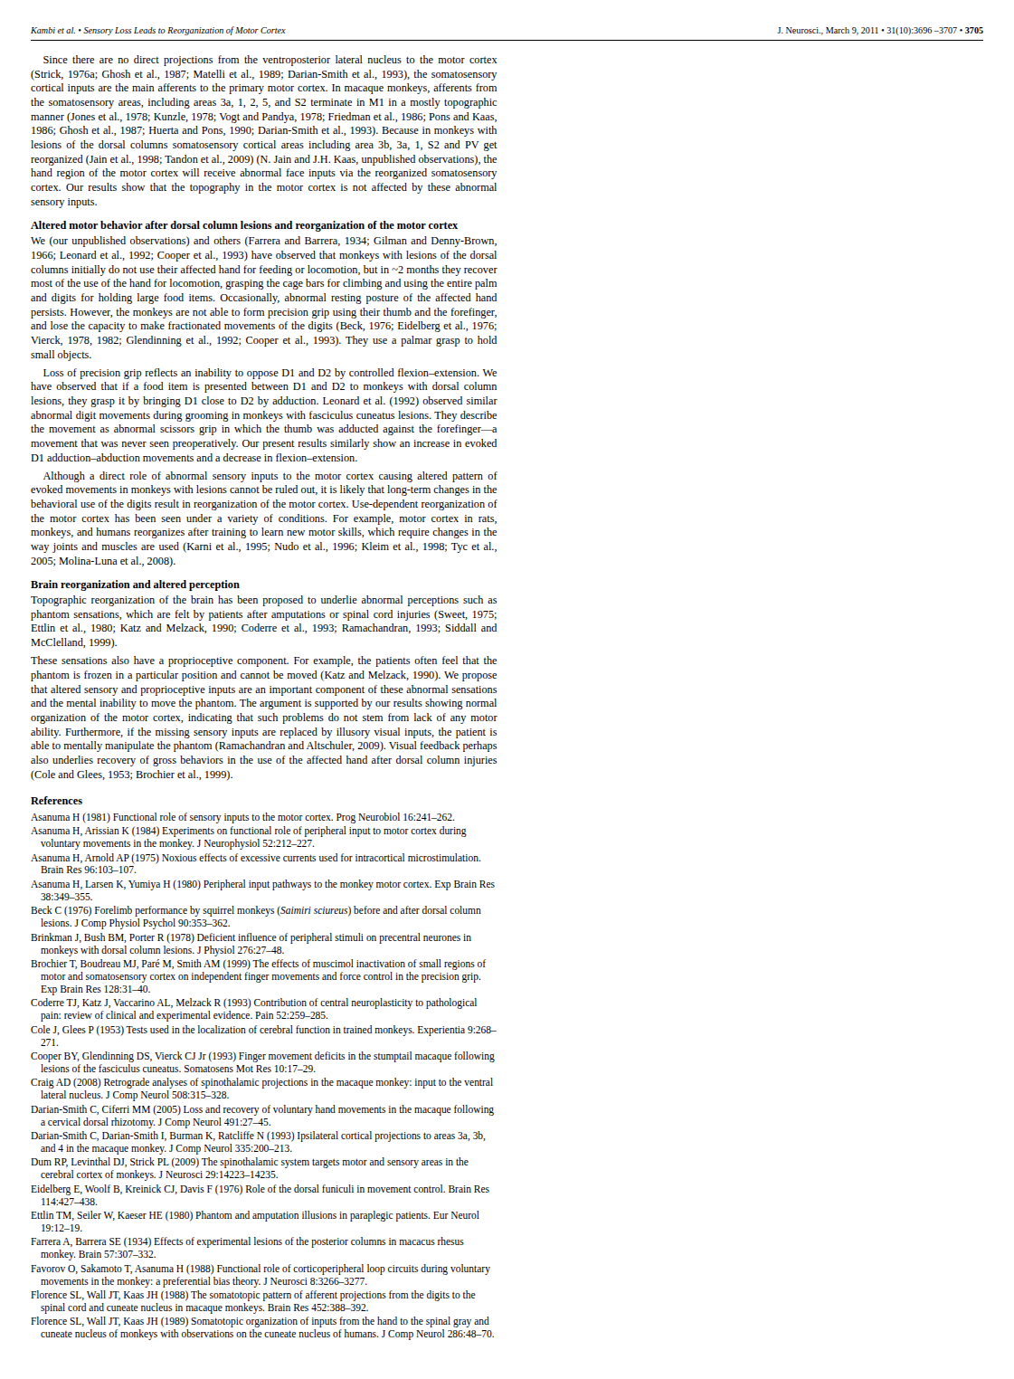Kambi et al. • Sensory Loss Leads to Reorganization of Motor Cortex
J. Neurosci., March 9, 2011 • 31(10):3696 –3707 • 3705
Since there are no direct projections from the ventroposterior lateral nucleus to the motor cortex (Strick, 1976a; Ghosh et al., 1987; Matelli et al., 1989; Darian-Smith et al., 1993), the somatosensory cortical inputs are the main afferents to the primary motor cortex. In macaque monkeys, afferents from the somatosensory areas, including areas 3a, 1, 2, 5, and S2 terminate in M1 in a mostly topographic manner (Jones et al., 1978; Kunzle, 1978; Vogt and Pandya, 1978; Friedman et al., 1986; Pons and Kaas, 1986; Ghosh et al., 1987; Huerta and Pons, 1990; Darian-Smith et al., 1993). Because in monkeys with lesions of the dorsal columns somatosensory cortical areas including area 3b, 3a, 1, S2 and PV get reorganized (Jain et al., 1998; Tandon et al., 2009) (N. Jain and J.H. Kaas, unpublished observations), the hand region of the motor cortex will receive abnormal face inputs via the reorganized somatosensory cortex. Our results show that the topography in the motor cortex is not affected by these abnormal sensory inputs.
Altered motor behavior after dorsal column lesions and reorganization of the motor cortex
We (our unpublished observations) and others (Farrera and Barrera, 1934; Gilman and Denny-Brown, 1966; Leonard et al., 1992; Cooper et al., 1993) have observed that monkeys with lesions of the dorsal columns initially do not use their affected hand for feeding or locomotion, but in ~2 months they recover most of the use of the hand for locomotion, grasping the cage bars for climbing and using the entire palm and digits for holding large food items. Occasionally, abnormal resting posture of the affected hand persists. However, the monkeys are not able to form precision grip using their thumb and the forefinger, and lose the capacity to make fractionated movements of the digits (Beck, 1976; Eidelberg et al., 1976; Vierck, 1978, 1982; Glendinning et al., 1992; Cooper et al., 1993). They use a palmar grasp to hold small objects.
Loss of precision grip reflects an inability to oppose D1 and D2 by controlled flexion–extension. We have observed that if a food item is presented between D1 and D2 to monkeys with dorsal column lesions, they grasp it by bringing D1 close to D2 by adduction. Leonard et al. (1992) observed similar abnormal digit movements during grooming in monkeys with fasciculus cuneatus lesions. They describe the movement as abnormal scissors grip in which the thumb was adducted against the forefinger—a movement that was never seen preoperatively. Our present results similarly show an increase in evoked D1 adduction–abduction movements and a decrease in flexion–extension.
Although a direct role of abnormal sensory inputs to the motor cortex causing altered pattern of evoked movements in monkeys with lesions cannot be ruled out, it is likely that long-term changes in the behavioral use of the digits result in reorganization of the motor cortex. Use-dependent reorganization of the motor cortex has been seen under a variety of conditions. For example, motor cortex in rats, monkeys, and humans reorganizes after training to learn new motor skills, which require changes in the way joints and muscles are used (Karni et al., 1995; Nudo et al., 1996; Kleim et al., 1998; Tyc et al., 2005; Molina-Luna et al., 2008).
Brain reorganization and altered perception
Topographic reorganization of the brain has been proposed to underlie abnormal perceptions such as phantom sensations, which are felt by patients after amputations or spinal cord injuries (Sweet, 1975; Ettlin et al., 1980; Katz and Melzack, 1990; Coderre et al., 1993; Ramachandran, 1993; Siddall and McClelland, 1999).
These sensations also have a proprioceptive component. For example, the patients often feel that the phantom is frozen in a particular position and cannot be moved (Katz and Melzack, 1990). We propose that altered sensory and proprioceptive inputs are an important component of these abnormal sensations and the mental inability to move the phantom. The argument is supported by our results showing normal organization of the motor cortex, indicating that such problems do not stem from lack of any motor ability. Furthermore, if the missing sensory inputs are replaced by illusory visual inputs, the patient is able to mentally manipulate the phantom (Ramachandran and Altschuler, 2009). Visual feedback perhaps also underlies recovery of gross behaviors in the use of the affected hand after dorsal column injuries (Cole and Glees, 1953; Brochier et al., 1999).
References
Asanuma H (1981) Functional role of sensory inputs to the motor cortex. Prog Neurobiol 16:241–262.
Asanuma H, Arissian K (1984) Experiments on functional role of peripheral input to motor cortex during voluntary movements in the monkey. J Neurophysiol 52:212–227.
Asanuma H, Arnold AP (1975) Noxious effects of excessive currents used for intracortical microstimulation. Brain Res 96:103–107.
Asanuma H, Larsen K, Yumiya H (1980) Peripheral input pathways to the monkey motor cortex. Exp Brain Res 38:349–355.
Beck C (1976) Forelimb performance by squirrel monkeys (Saimiri sciureus) before and after dorsal column lesions. J Comp Physiol Psychol 90:353–362.
Brinkman J, Bush BM, Porter R (1978) Deficient influence of peripheral stimuli on precentral neurones in monkeys with dorsal column lesions. J Physiol 276:27–48.
Brochier T, Boudreau MJ, Paré M, Smith AM (1999) The effects of muscimol inactivation of small regions of motor and somatosensory cortex on independent finger movements and force control in the precision grip. Exp Brain Res 128:31–40.
Coderre TJ, Katz J, Vaccarino AL, Melzack R (1993) Contribution of central neuroplasticity to pathological pain: review of clinical and experimental evidence. Pain 52:259–285.
Cole J, Glees P (1953) Tests used in the localization of cerebral function in trained monkeys. Experientia 9:268–271.
Cooper BY, Glendinning DS, Vierck CJ Jr (1993) Finger movement deficits in the stumptail macaque following lesions of the fasciculus cuneatus. Somatosens Mot Res 10:17–29.
Craig AD (2008) Retrograde analyses of spinothalamic projections in the macaque monkey: input to the ventral lateral nucleus. J Comp Neurol 508:315–328.
Darian-Smith C, Ciferri MM (2005) Loss and recovery of voluntary hand movements in the macaque following a cervical dorsal rhizotomy. J Comp Neurol 491:27–45.
Darian-Smith C, Darian-Smith I, Burman K, Ratcliffe N (1993) Ipsilateral cortical projections to areas 3a, 3b, and 4 in the macaque monkey. J Comp Neurol 335:200–213.
Dum RP, Levinthal DJ, Strick PL (2009) The spinothalamic system targets motor and sensory areas in the cerebral cortex of monkeys. J Neurosci 29:14223–14235.
Eidelberg E, Woolf B, Kreinick CJ, Davis F (1976) Role of the dorsal funiculi in movement control. Brain Res 114:427–438.
Ettlin TM, Seiler W, Kaeser HE (1980) Phantom and amputation illusions in paraplegic patients. Eur Neurol 19:12–19.
Farrera A, Barrera SE (1934) Effects of experimental lesions of the posterior columns in macacus rhesus monkey. Brain 57:307–332.
Favorov O, Sakamoto T, Asanuma H (1988) Functional role of corticoperipheral loop circuits during voluntary movements in the monkey: a preferential bias theory. J Neurosci 8:3266–3277.
Florence SL, Wall JT, Kaas JH (1988) The somatotopic pattern of afferent projections from the digits to the spinal cord and cuneate nucleus in macaque monkeys. Brain Res 452:388–392.
Florence SL, Wall JT, Kaas JH (1989) Somatotopic organization of inputs from the hand to the spinal gray and cuneate nucleus of monkeys with observations on the cuneate nucleus of humans. J Comp Neurol 286:48–70.